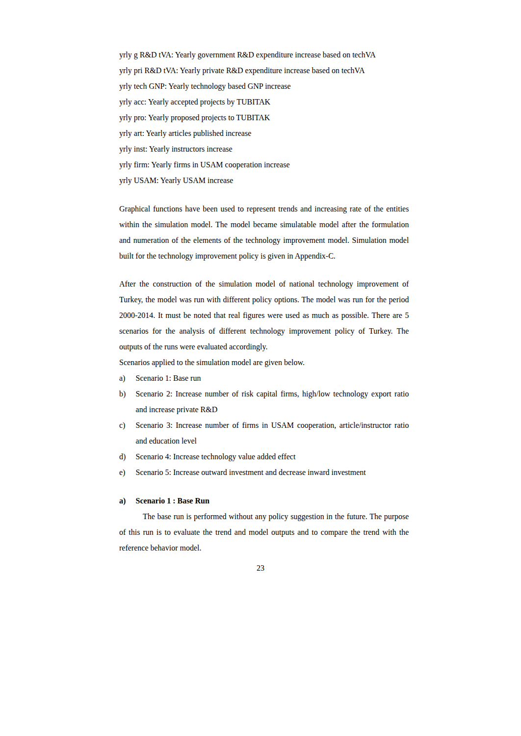yrly g R&D tVA: Yearly government R&D expenditure increase based on techVA
yrly pri R&D tVA: Yearly private R&D expenditure increase based on techVA
yrly tech GNP: Yearly technology based GNP increase
yrly acc: Yearly accepted projects by TUBITAK
yrly pro: Yearly proposed projects to TUBITAK
yrly art: Yearly articles published increase
yrly inst: Yearly instructors increase
yrly firm: Yearly firms in USAM cooperation increase
yrly USAM: Yearly USAM increase
Graphical functions have been used to represent trends and increasing rate of the entities within the simulation model. The model became simulatable model after the formulation and numeration of the elements of the technology improvement model. Simulation model built for the technology improvement policy is given in Appendix-C.
After the construction of the simulation model of national technology improvement of Turkey, the model was run with different policy options. The model was run for the period 2000-2014. It must be noted that real figures were used as much as possible. There are 5 scenarios for the analysis of different technology improvement policy of Turkey. The outputs of the runs were evaluated accordingly.
Scenarios applied to the simulation model are given below.
a) Scenario 1: Base run
b) Scenario 2: Increase number of risk capital firms, high/low technology export ratio and increase private R&D
c) Scenario 3: Increase number of firms in USAM cooperation, article/instructor ratio and education level
d) Scenario 4: Increase technology value added effect
e) Scenario 5: Increase outward investment and decrease inward investment
a) Scenario 1 : Base Run
The base run is performed without any policy suggestion in the future. The purpose of this run is to evaluate the trend and model outputs and to compare the trend with the reference behavior model.
23